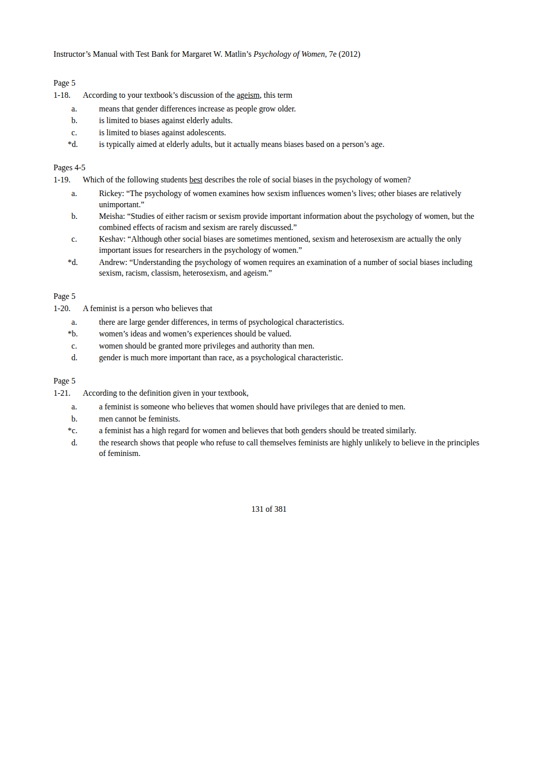Instructor’s Manual with Test Bank for Margaret W. Matlin’s Psychology of Women, 7e (2012)
Page 5
1-18. According to your textbook’s discussion of the ageism, this term
a. means that gender differences increase as people grow older.
b. is limited to biases against elderly adults.
c. is limited to biases against adolescents.
*d. is typically aimed at elderly adults, but it actually means biases based on a person’s age.
Pages 4-5
1-19. Which of the following students best describes the role of social biases in the psychology of women?
a. Rickey: “The psychology of women examines how sexism influences women’s lives; other biases are relatively unimportant.”
b. Meisha: “Studies of either racism or sexism provide important information about the psychology of women, but the combined effects of racism and sexism are rarely discussed.”
c. Keshav: “Although other social biases are sometimes mentioned, sexism and heterosexism are actually the only important issues for researchers in the psychology of women.”
*d. Andrew: “Understanding the psychology of women requires an examination of a number of social biases including sexism, racism, classism, heterosexism, and ageism.”
Page 5
1-20. A feminist is a person who believes that
a. there are large gender differences, in terms of psychological characteristics.
*b. women’s ideas and women’s experiences should be valued.
c. women should be granted more privileges and authority than men.
d. gender is much more important than race, as a psychological characteristic.
Page 5
1-21. According to the definition given in your textbook,
a. a feminist is someone who believes that women should have privileges that are denied to men.
b. men cannot be feminists.
*c. a feminist has a high regard for women and believes that both genders should be treated similarly.
d. the research shows that people who refuse to call themselves feminists are highly unlikely to believe in the principles of feminism.
131 of 381